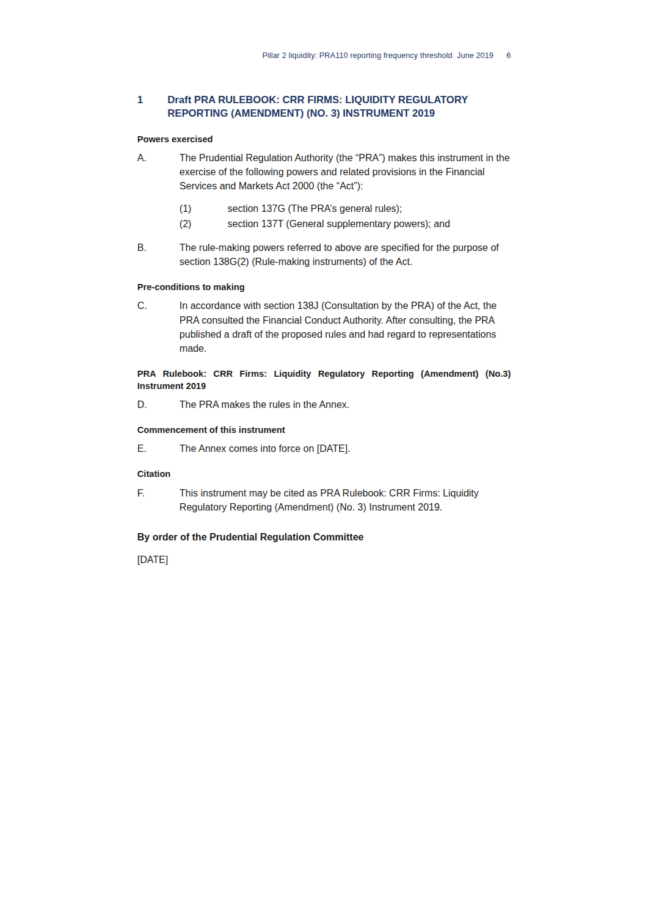Pillar 2 liquidity: PRA110 reporting frequency threshold June 20196
1 Draft PRA RULEBOOK: CRR FIRMS: LIQUIDITY REGULATORY REPORTING (AMENDMENT) (NO. 3) INSTRUMENT 2019
Powers exercised
A.
The Prudential Regulation Authority (the “PRA”) makes this instrument in the exercise of the following powers and related provisions in the Financial Services and Markets Act 2000 (the “Act”):
(1)
section 137G (The PRA’s general rules);
(2)
section 137T (General supplementary powers); and
B.
The rule-making powers referred to above are specified for the purpose of section 138G(2) (Rule-making instruments) of the Act.
Pre-conditions to making
C.
In accordance with section 138J (Consultation by the PRA) of the Act, the PRA consulted the Financial Conduct Authority. After consulting, the PRA published a draft of the proposed rules and had regard to representations made.
PRA Rulebook: CRR Firms: Liquidity Regulatory Reporting (Amendment) (No.3) Instrument 2019
D.
The PRA makes the rules in the Annex.
Commencement of this instrument
E.
The Annex comes into force on [DATE].
Citation
F.
This instrument may be cited as PRA Rulebook: CRR Firms: Liquidity Regulatory Reporting (Amendment) (No. 3) Instrument 2019.
By order of the Prudential Regulation Committee
[DATE]